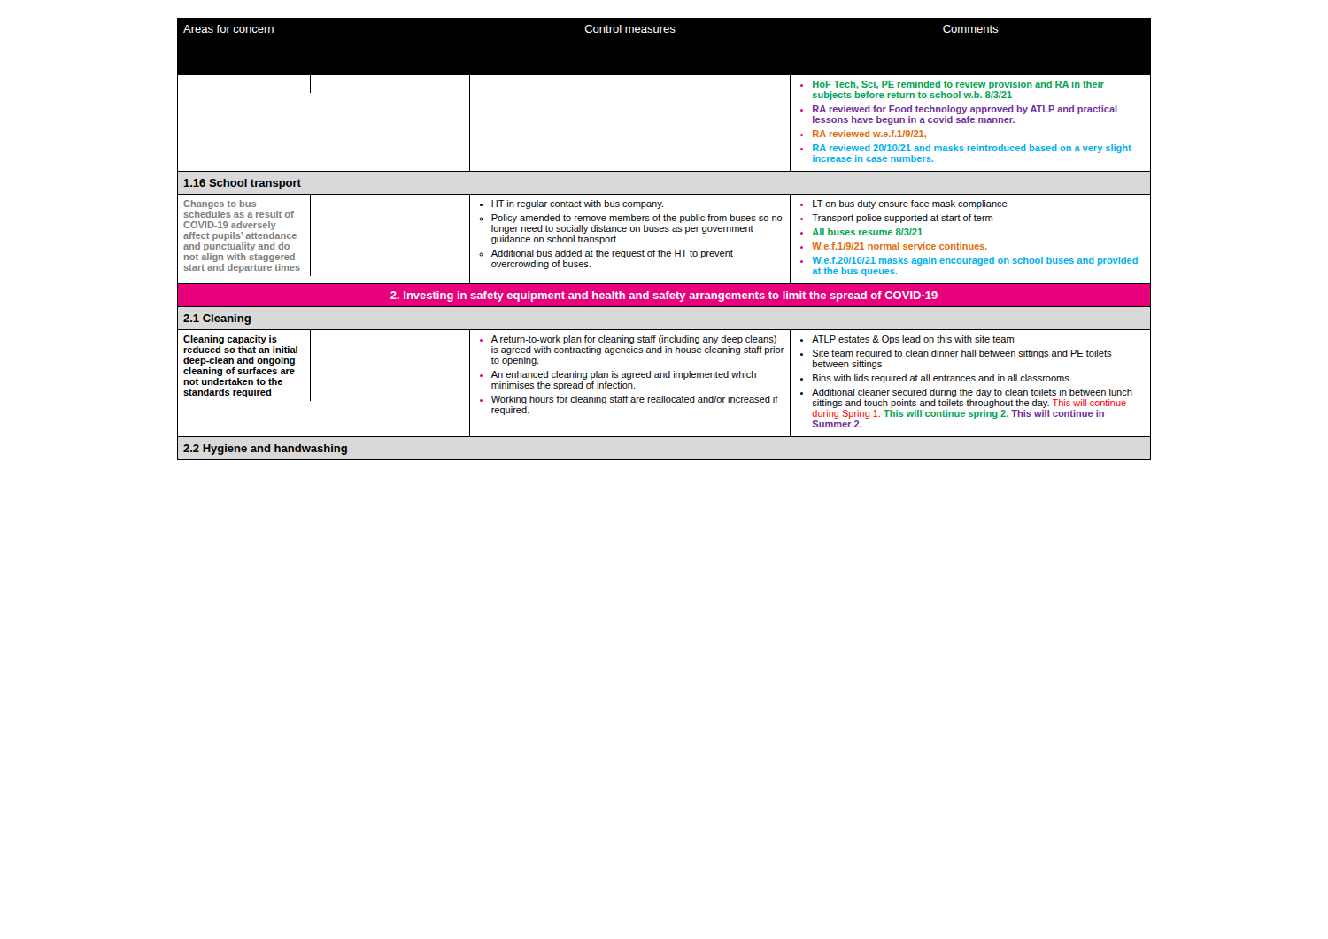| Areas for concern | Control measures | Comments |
| --- | --- | --- |
| | | HoF Tech, Sci, PE reminded to review provision and RA in their subjects before return to school w.b. 8/3/21 RA reviewed for Food technology approved by ATLP and practical lessons have begun in a covid safe manner. RA reviewed w.e.f.1/9/21, RA reviewed 20/10/21 and masks reintroduced based on a very slight increase in case numbers. |
| 1.16 School transport |
| Changes to bus schedules as a result of COVID-19 adversely affect pupils’ attendance and punctuality and do not align with staggered start and departure times | HT in regular contact with bus company. Policy amended to remove members of the public from buses so no longer need to socially distance on buses as per government guidance on school transport Additional bus added at the request of the HT to prevent overcrowding of buses. | LT on bus duty ensure face mask compliance Transport police supported at start of term All buses resume 8/3/21 W.e.f.1/9/21 normal service continues. W.e.f.20/10/21 masks again encouraged on school buses and provided at the bus queues. |
| 2. Investing in safety equipment and health and safety arrangements to limit the spread of COVID-19 |
| 2.1 Cleaning |
| Cleaning capacity is reduced so that an initial deep-clean and ongoing cleaning of surfaces are not undertaken to the standards required | A return-to-work plan for cleaning staff (including any deep cleans) is agreed with contracting agencies and in house cleaning staff prior to opening. An enhanced cleaning plan is agreed and implemented which minimises the spread of infection. Working hours for cleaning staff are reallocated and/or increased if required. | ATLP estates & Ops lead on this with site team Site team required to clean dinner hall between sittings and PE toilets between sittings Bins with lids required at all entrances and in all classrooms. Additional cleaner secured during the day to clean toilets in between lunch sittings and touch points and toilets throughout the day. This will continue during Spring 1. This will continue spring 2. This will continue in Summer 2. |
| 2.2 Hygiene and handwashing |